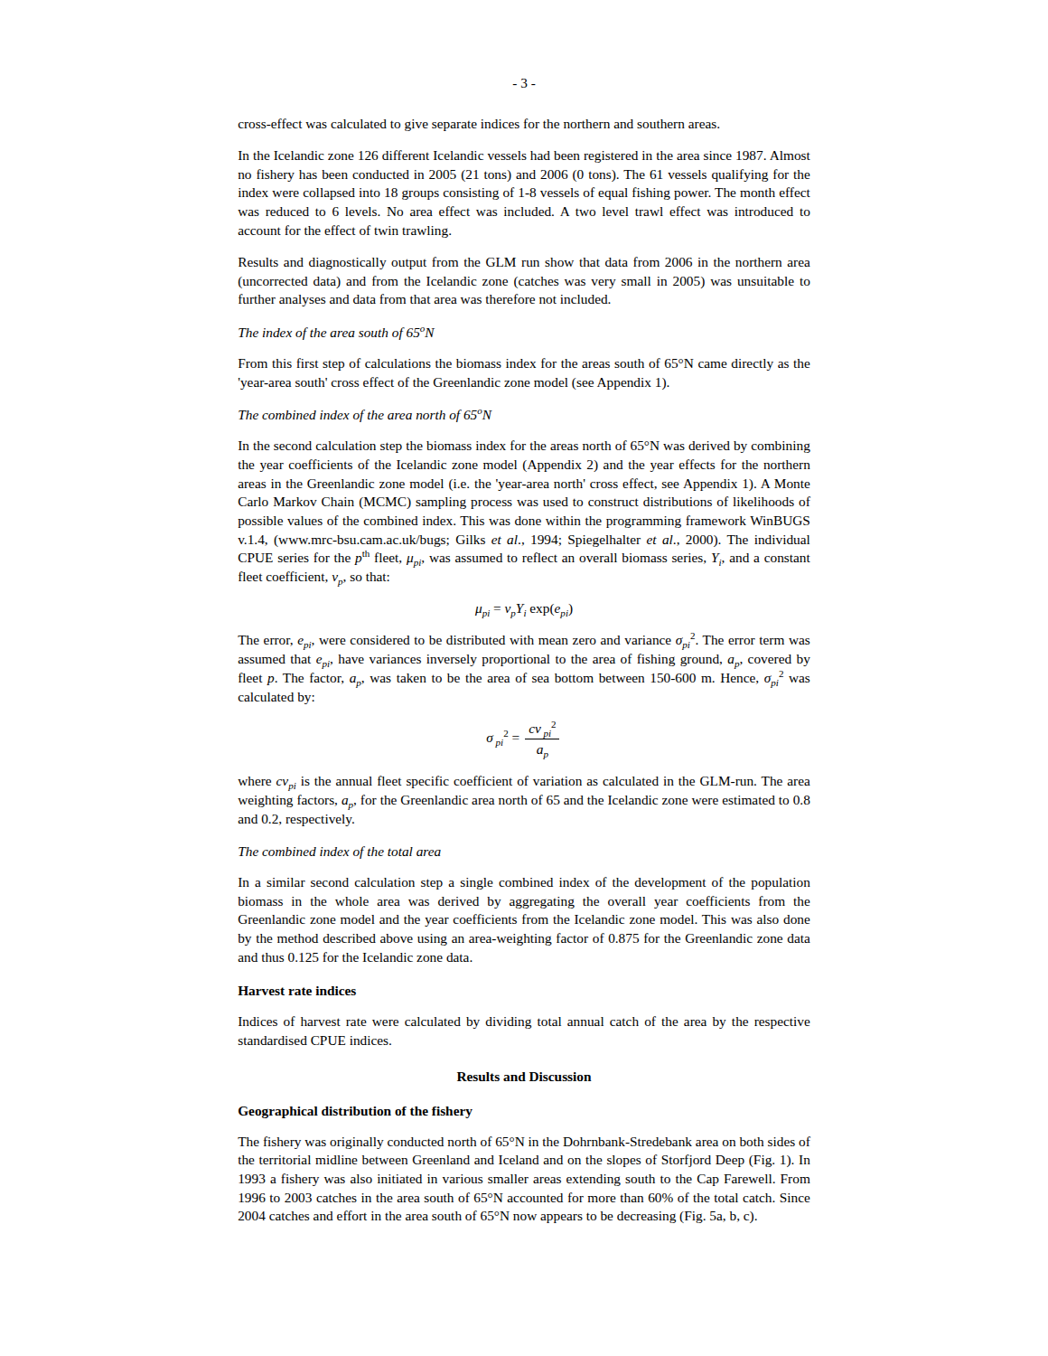- 3 -
cross-effect was calculated to give separate indices for the northern and southern areas.
In the Icelandic zone 126 different Icelandic vessels had been registered in the area since 1987. Almost no fishery has been conducted in 2005 (21 tons) and 2006 (0 tons). The 61 vessels qualifying for the index were collapsed into 18 groups consisting of 1-8 vessels of equal fishing power. The month effect was reduced to 6 levels. No area effect was included. A two level trawl effect was introduced to account for the effect of twin trawling.
Results and diagnostically output from the GLM run show that data from 2006 in the northern area (uncorrected data) and from the Icelandic zone (catches was very small in 2005) was unsuitable to further analyses and data from that area was therefore not included.
The index of the area south of 65oN
From this first step of calculations the biomass index for the areas south of 65°N came directly as the 'year-area south' cross effect of the Greenlandic zone model (see Appendix 1).
The combined index of the area north of 65oN
In the second calculation step the biomass index for the areas north of 65°N was derived by combining the year coefficients of the Icelandic zone model (Appendix 2) and the year effects for the northern areas in the Greenlandic zone model (i.e. the 'year-area north' cross effect, see Appendix 1). A Monte Carlo Markov Chain (MCMC) sampling process was used to construct distributions of likelihoods of possible values of the combined index. This was done within the programming framework WinBUGS v.1.4, (www.mrc-bsu.cam.ac.uk/bugs; Gilks et al., 1994; Spiegelhalter et al., 2000). The individual CPUE series for the pth fleet, μpi, was assumed to reflect an overall biomass series, Yi, and a constant fleet coefficient, vp, so that:
μpi = vp Yi exp(epi)
The error, epi, were considered to be distributed with mean zero and variance σpi2. The error term was assumed that epi, have variances inversely proportional to the area of fishing ground, ap, covered by fleet p. The factor, ap, was taken to be the area of sea bottom between 150-600 m. Hence, σpi2 was calculated by:
σ pi2 = cv pi2 ap
where cvpi is the annual fleet specific coefficient of variation as calculated in the GLM-run. The area weighting factors, ap, for the Greenlandic area north of 65 and the Icelandic zone were estimated to 0.8 and 0.2, respectively.
The combined index of the total area
In a similar second calculation step a single combined index of the development of the population biomass in the whole area was derived by aggregating the overall year coefficients from the Greenlandic zone model and the year coefficients from the Icelandic zone model. This was also done by the method described above using an area-weighting factor of 0.875 for the Greenlandic zone data and thus 0.125 for the Icelandic zone data.
Harvest rate indices
Indices of harvest rate were calculated by dividing total annual catch of the area by the respective standardised CPUE indices.
Results and Discussion
Geographical distribution of the fishery
The fishery was originally conducted north of 65°N in the Dohrnbank-Stredebank area on both sides of the territorial midline between Greenland and Iceland and on the slopes of Storfjord Deep (Fig. 1). In 1993 a fishery was also initiated in various smaller areas extending south to the Cap Farewell. From 1996 to 2003 catches in the area south of 65°N accounted for more than 60% of the total catch. Since 2004 catches and effort in the area south of 65°N now appears to be decreasing (Fig. 5a, b, c).